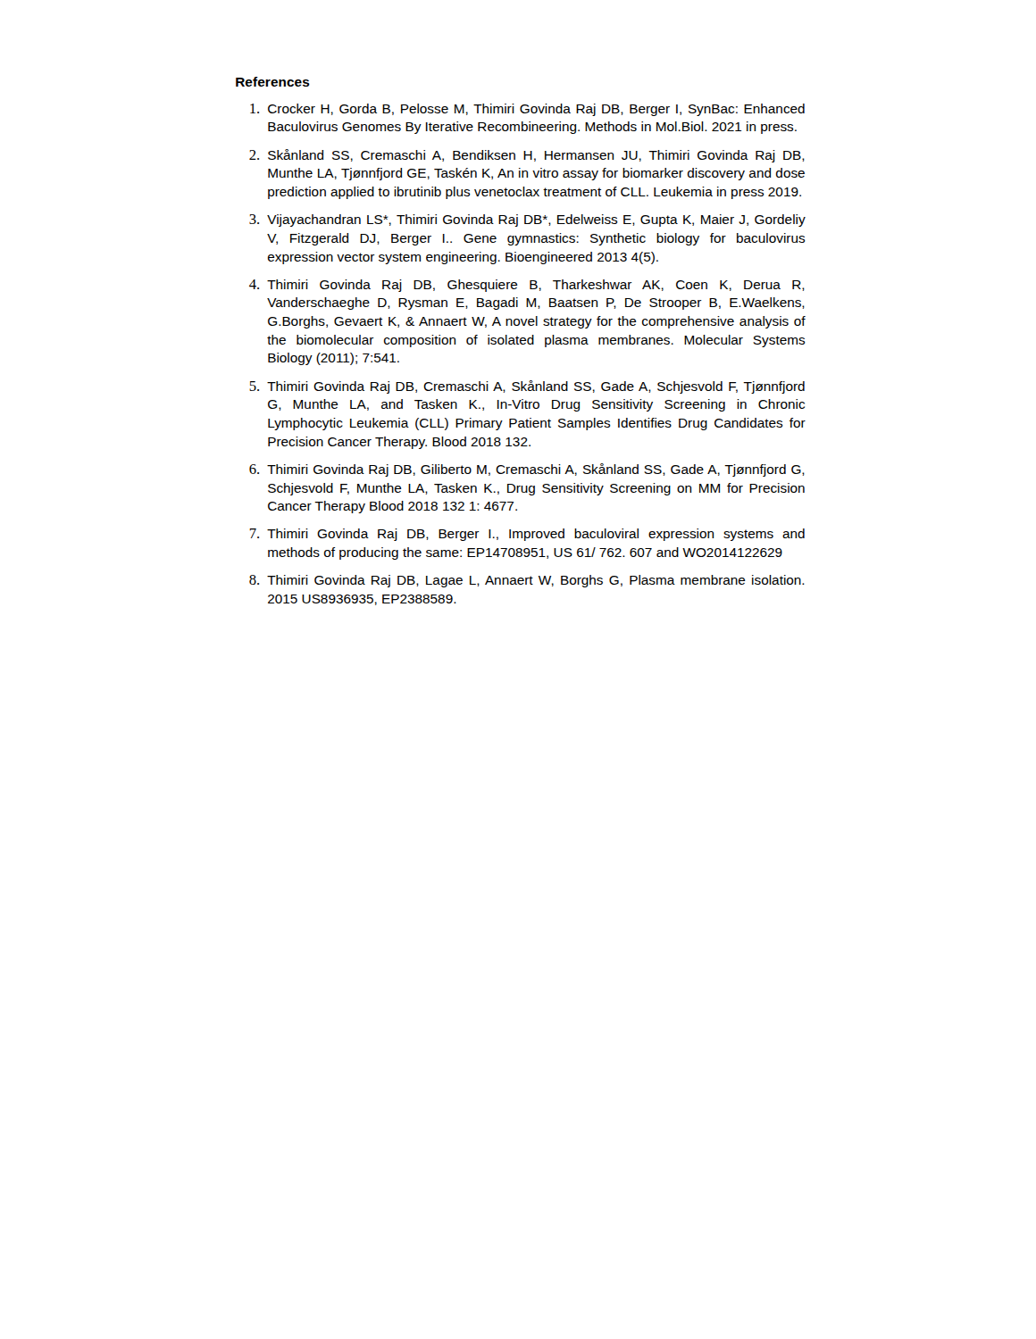References
Crocker H, Gorda B, Pelosse M, Thimiri Govinda Raj DB, Berger I, SynBac: Enhanced Baculovirus Genomes By Iterative Recombineering. Methods in Mol.Biol. 2021 in press.
Skånland SS, Cremaschi A, Bendiksen H, Hermansen JU, Thimiri Govinda Raj DB, Munthe LA, Tjønnfjord GE, Taskén K, An in vitro assay for biomarker discovery and dose prediction applied to ibrutinib plus venetoclax treatment of CLL. Leukemia in press 2019.
Vijayachandran LS*, Thimiri Govinda Raj DB*, Edelweiss E, Gupta K, Maier J, Gordeliy V, Fitzgerald DJ, Berger I.. Gene gymnastics: Synthetic biology for baculovirus expression vector system engineering. Bioengineered 2013 4(5).
Thimiri Govinda Raj DB, Ghesquiere B, Tharkeshwar AK, Coen K, Derua R, Vanderschaeghe D, Rysman E, Bagadi M, Baatsen P, De Strooper B, E.Waelkens, G.Borghs, Gevaert K, & Annaert W, A novel strategy for the comprehensive analysis of the biomolecular composition of isolated plasma membranes. Molecular Systems Biology (2011); 7:541.
Thimiri Govinda Raj DB, Cremaschi A, Skånland SS, Gade A, Schjesvold F, Tjønnfjord G, Munthe LA, and Tasken K., In-Vitro Drug Sensitivity Screening in Chronic Lymphocytic Leukemia (CLL) Primary Patient Samples Identifies Drug Candidates for Precision Cancer Therapy. Blood 2018 132.
Thimiri Govinda Raj DB, Giliberto M, Cremaschi A, Skånland SS, Gade A, Tjønnfjord G, Schjesvold F, Munthe LA, Tasken K., Drug Sensitivity Screening on MM for Precision Cancer Therapy Blood 2018 132 1: 4677.
Thimiri Govinda Raj DB, Berger I., Improved baculoviral expression systems and methods of producing the same: EP14708951, US 61/ 762. 607 and WO2014122629
Thimiri Govinda Raj DB, Lagae L, Annaert W, Borghs G, Plasma membrane isolation. 2015 US8936935, EP2388589.